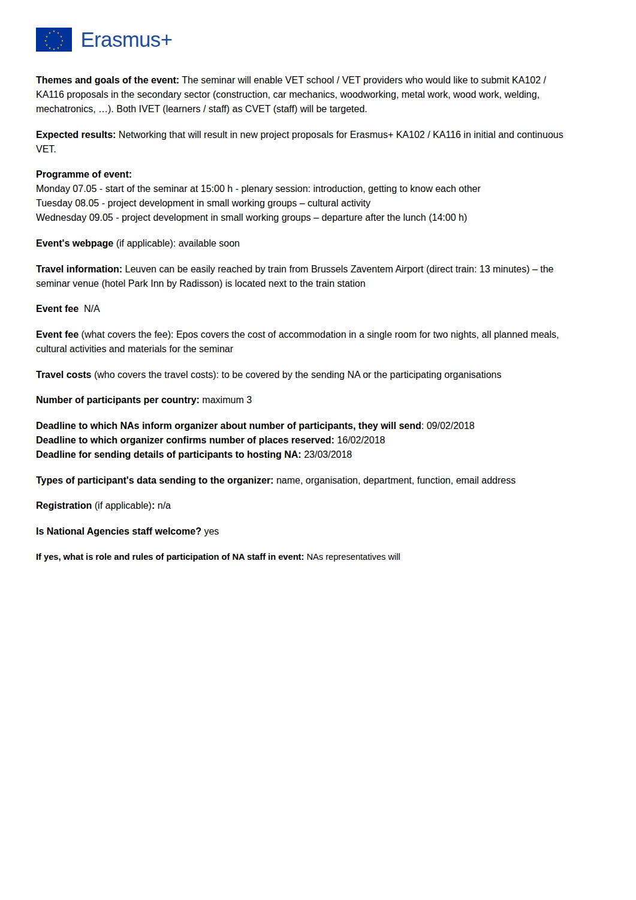Erasmus+
Themes and goals of the event: The seminar will enable VET school / VET providers who would like to submit KA102 / KA116 proposals in the secondary sector (construction, car mechanics, woodworking, metal work, wood work, welding, mechatronics, …). Both IVET (learners / staff) as CVET (staff) will be targeted.
Expected results: Networking that will result in new project proposals for Erasmus+ KA102 / KA116 in initial and continuous VET.
Programme of event:
Monday 07.05 - start of the seminar at 15:00 h - plenary session: introduction, getting to know each other
Tuesday 08.05 - project development in small working groups – cultural activity
Wednesday 09.05 - project development in small working groups – departure after the lunch (14:00 h)
Event's webpage (if applicable): available soon
Travel information: Leuven can be easily reached by train from Brussels Zaventem Airport (direct train: 13 minutes) – the seminar venue (hotel Park Inn by Radisson) is located next to the train station
Event fee N/A
Event fee (what covers the fee): Epos covers the cost of accommodation in a single room for two nights, all planned meals, cultural activities and materials for the seminar
Travel costs (who covers the travel costs): to be covered by the sending NA or the participating organisations
Number of participants per country: maximum 3
Deadline to which NAs inform organizer about number of participants, they will send: 09/02/2018
Deadline to which organizer confirms number of places reserved: 16/02/2018
Deadline for sending details of participants to hosting NA: 23/03/2018
Types of participant's data sending to the organizer: name, organisation, department, function, email address
Registration (if applicable): n/a
Is National Agencies staff welcome? yes
If yes, what is role and rules of participation of NA staff in event: NAs representatives will